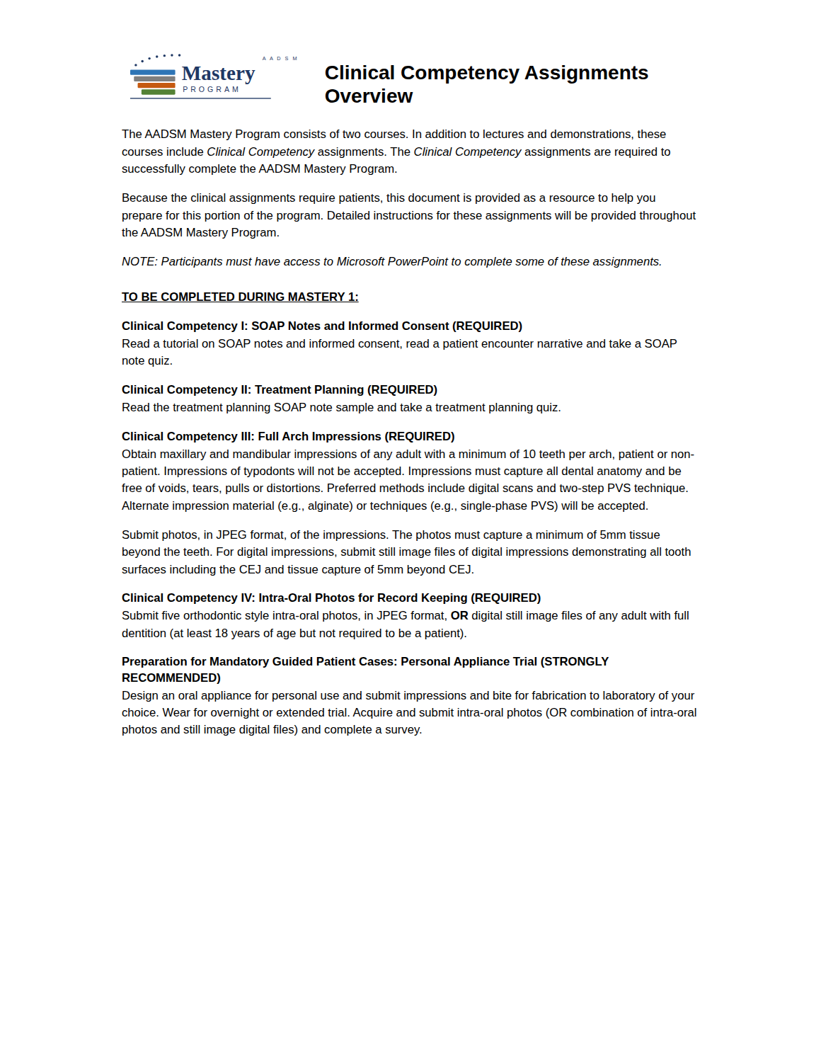AADSM Mastery Program A A D S M Mastery PROGRAM
Clinical Competency Assignments Overview
The AADSM Mastery Program consists of two courses. In addition to lectures and demonstrations, these courses include Clinical Competency assignments. The Clinical Competency assignments are required to successfully complete the AADSM Mastery Program.
Because the clinical assignments require patients, this document is provided as a resource to help you prepare for this portion of the program. Detailed instructions for these assignments will be provided throughout the AADSM Mastery Program.
NOTE: Participants must have access to Microsoft PowerPoint to complete some of these assignments.
TO BE COMPLETED DURING MASTERY 1:
Clinical Competency I: SOAP Notes and Informed Consent (REQUIRED)
Read a tutorial on SOAP notes and informed consent, read a patient encounter narrative and take a SOAP note quiz.
Clinical Competency II: Treatment Planning (REQUIRED)
Read the treatment planning SOAP note sample and take a treatment planning quiz.
Clinical Competency III: Full Arch Impressions (REQUIRED)
Obtain maxillary and mandibular impressions of any adult with a minimum of 10 teeth per arch, patient or non-patient. Impressions of typodonts will not be accepted. Impressions must capture all dental anatomy and be free of voids, tears, pulls or distortions. Preferred methods include digital scans and two-step PVS technique. Alternate impression material (e.g., alginate) or techniques (e.g., single-phase PVS) will be accepted.
Submit photos, in JPEG format, of the impressions. The photos must capture a minimum of 5mm tissue beyond the teeth. For digital impressions, submit still image files of digital impressions demonstrating all tooth surfaces including the CEJ and tissue capture of 5mm beyond CEJ.
Clinical Competency IV: Intra-Oral Photos for Record Keeping (REQUIRED)
Submit five orthodontic style intra-oral photos, in JPEG format, OR digital still image files of any adult with full dentition (at least 18 years of age but not required to be a patient).
Preparation for Mandatory Guided Patient Cases: Personal Appliance Trial (STRONGLY RECOMMENDED)
Design an oral appliance for personal use and submit impressions and bite for fabrication to laboratory of your choice. Wear for overnight or extended trial. Acquire and submit intra-oral photos (OR combination of intra-oral photos and still image digital files) and complete a survey.